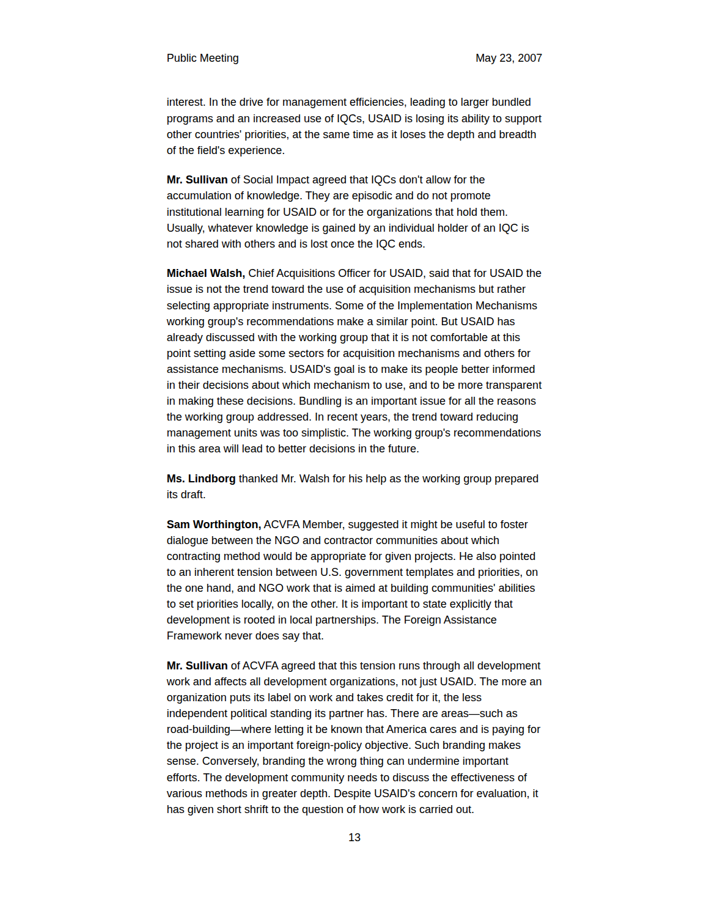Public Meeting
May 23, 2007
interest. In the drive for management efficiencies, leading to larger bundled programs and an increased use of IQCs, USAID is losing its ability to support other countries' priorities, at the same time as it loses the depth and breadth of the field's experience.
Mr. Sullivan of Social Impact agreed that IQCs don't allow for the accumulation of knowledge. They are episodic and do not promote institutional learning for USAID or for the organizations that hold them. Usually, whatever knowledge is gained by an individual holder of an IQC is not shared with others and is lost once the IQC ends.
Michael Walsh, Chief Acquisitions Officer for USAID, said that for USAID the issue is not the trend toward the use of acquisition mechanisms but rather selecting appropriate instruments. Some of the Implementation Mechanisms working group's recommendations make a similar point. But USAID has already discussed with the working group that it is not comfortable at this point setting aside some sectors for acquisition mechanisms and others for assistance mechanisms. USAID's goal is to make its people better informed in their decisions about which mechanism to use, and to be more transparent in making these decisions. Bundling is an important issue for all the reasons the working group addressed. In recent years, the trend toward reducing management units was too simplistic. The working group's recommendations in this area will lead to better decisions in the future.
Ms. Lindborg thanked Mr. Walsh for his help as the working group prepared its draft.
Sam Worthington, ACVFA Member, suggested it might be useful to foster dialogue between the NGO and contractor communities about which contracting method would be appropriate for given projects. He also pointed to an inherent tension between U.S. government templates and priorities, on the one hand, and NGO work that is aimed at building communities' abilities to set priorities locally, on the other. It is important to state explicitly that development is rooted in local partnerships. The Foreign Assistance Framework never does say that.
Mr. Sullivan of ACVFA agreed that this tension runs through all development work and affects all development organizations, not just USAID. The more an organization puts its label on work and takes credit for it, the less independent political standing its partner has. There are areas—such as road-building—where letting it be known that America cares and is paying for the project is an important foreign-policy objective. Such branding makes sense. Conversely, branding the wrong thing can undermine important efforts. The development community needs to discuss the effectiveness of various methods in greater depth. Despite USAID's concern for evaluation, it has given short shrift to the question of how work is carried out.
13